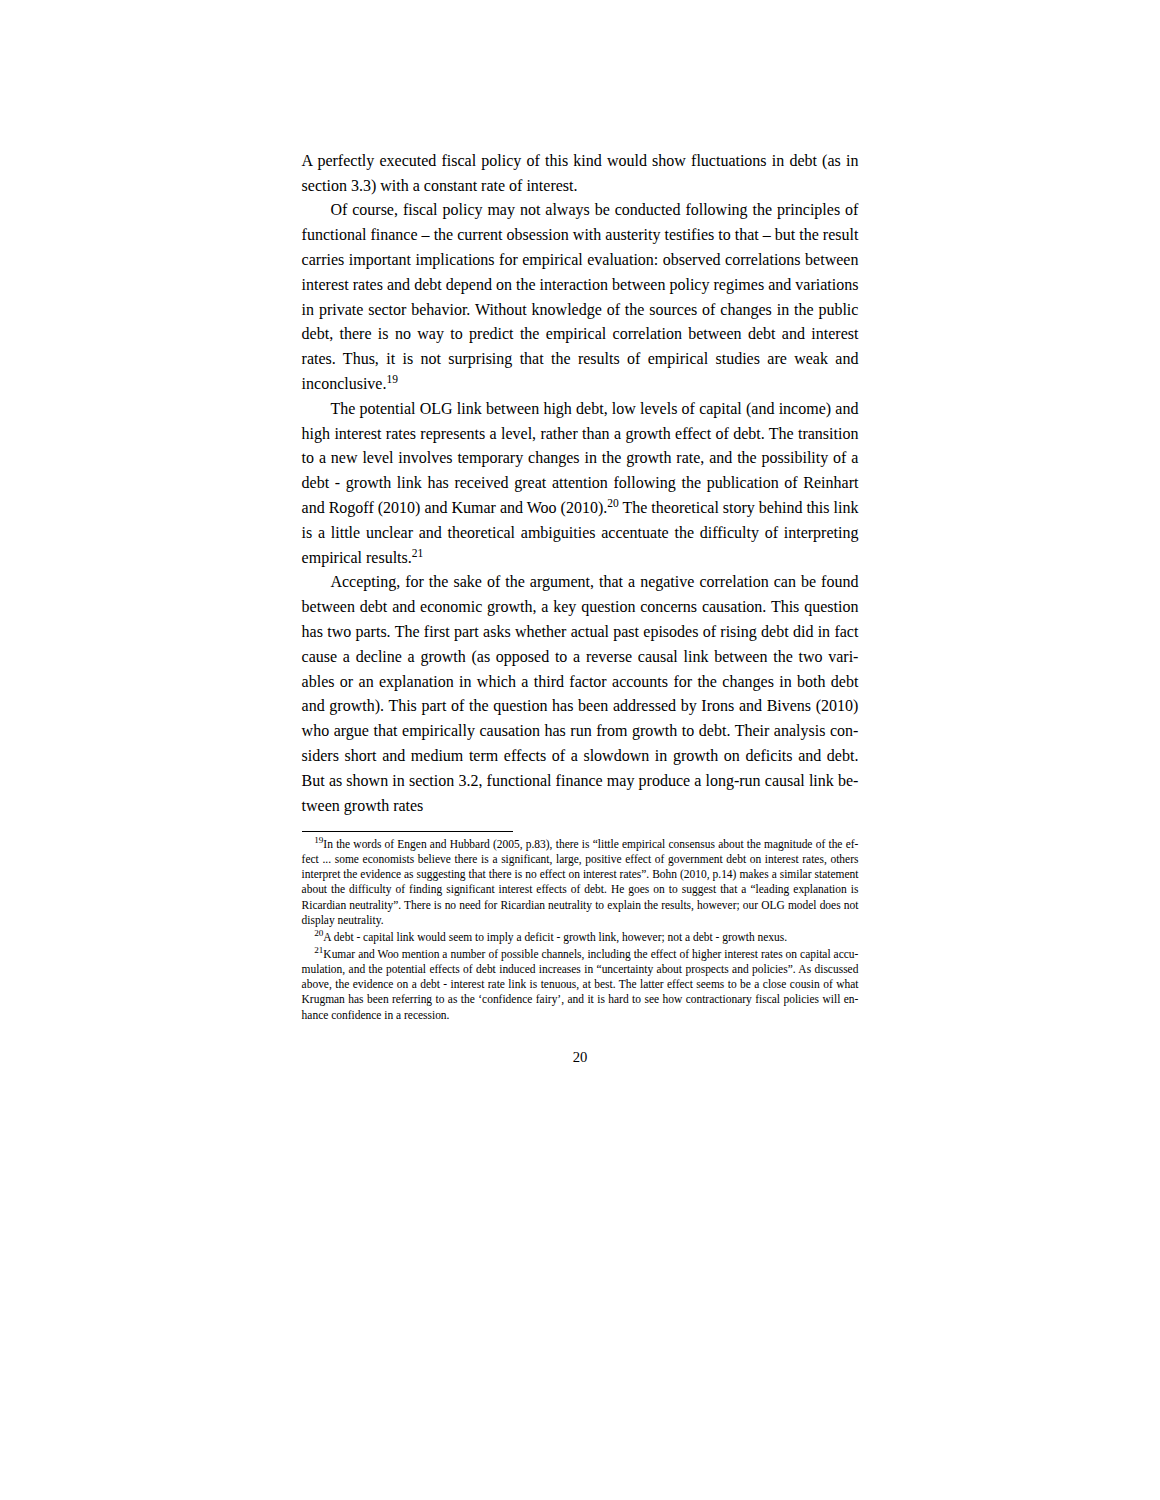A perfectly executed fiscal policy of this kind would show fluctuations in debt (as in section 3.3) with a constant rate of interest.
Of course, fiscal policy may not always be conducted following the principles of functional finance – the current obsession with austerity testifies to that – but the result carries important implications for empirical evaluation: observed correlations between interest rates and debt depend on the interaction between policy regimes and variations in private sector behavior. Without knowledge of the sources of changes in the public debt, there is no way to predict the empirical correlation between debt and interest rates. Thus, it is not surprising that the results of empirical studies are weak and inconclusive.19
The potential OLG link between high debt, low levels of capital (and income) and high interest rates represents a level, rather than a growth effect of debt. The transition to a new level involves temporary changes in the growth rate, and the possibility of a debt - growth link has received great attention following the publication of Reinhart and Rogoff (2010) and Kumar and Woo (2010).20 The theoretical story behind this link is a little unclear and theoretical ambiguities accentuate the difficulty of interpreting empirical results.21
Accepting, for the sake of the argument, that a negative correlation can be found between debt and economic growth, a key question concerns causation. This question has two parts. The first part asks whether actual past episodes of rising debt did in fact cause a decline a growth (as opposed to a reverse causal link between the two variables or an explanation in which a third factor accounts for the changes in both debt and growth). This part of the question has been addressed by Irons and Bivens (2010) who argue that empirically causation has run from growth to debt. Their analysis considers short and medium term effects of a slowdown in growth on deficits and debt. But as shown in section 3.2, functional finance may produce a long-run causal link between growth rates
19In the words of Engen and Hubbard (2005, p.83), there is “little empirical consensus about the magnitude of the effect ... some economists believe there is a significant, large, positive effect of government debt on interest rates, others interpret the evidence as suggesting that there is no effect on interest rates”. Bohn (2010, p.14) makes a similar statement about the difficulty of finding significant interest effects of debt. He goes on to suggest that a “leading explanation is Ricardian neutrality”. There is no need for Ricardian neutrality to explain the results, however; our OLG model does not display neutrality.
20A debt - capital link would seem to imply a deficit - growth link, however; not a debt - growth nexus.
21Kumar and Woo mention a number of possible channels, including the effect of higher interest rates on capital accumulation, and the potential effects of debt induced increases in “uncertainty about prospects and policies”. As discussed above, the evidence on a debt - interest rate link is tenuous, at best. The latter effect seems to be a close cousin of what Krugman has been referring to as the ‘confidence fairy’, and it is hard to see how contractionary fiscal policies will enhance confidence in a recession.
20